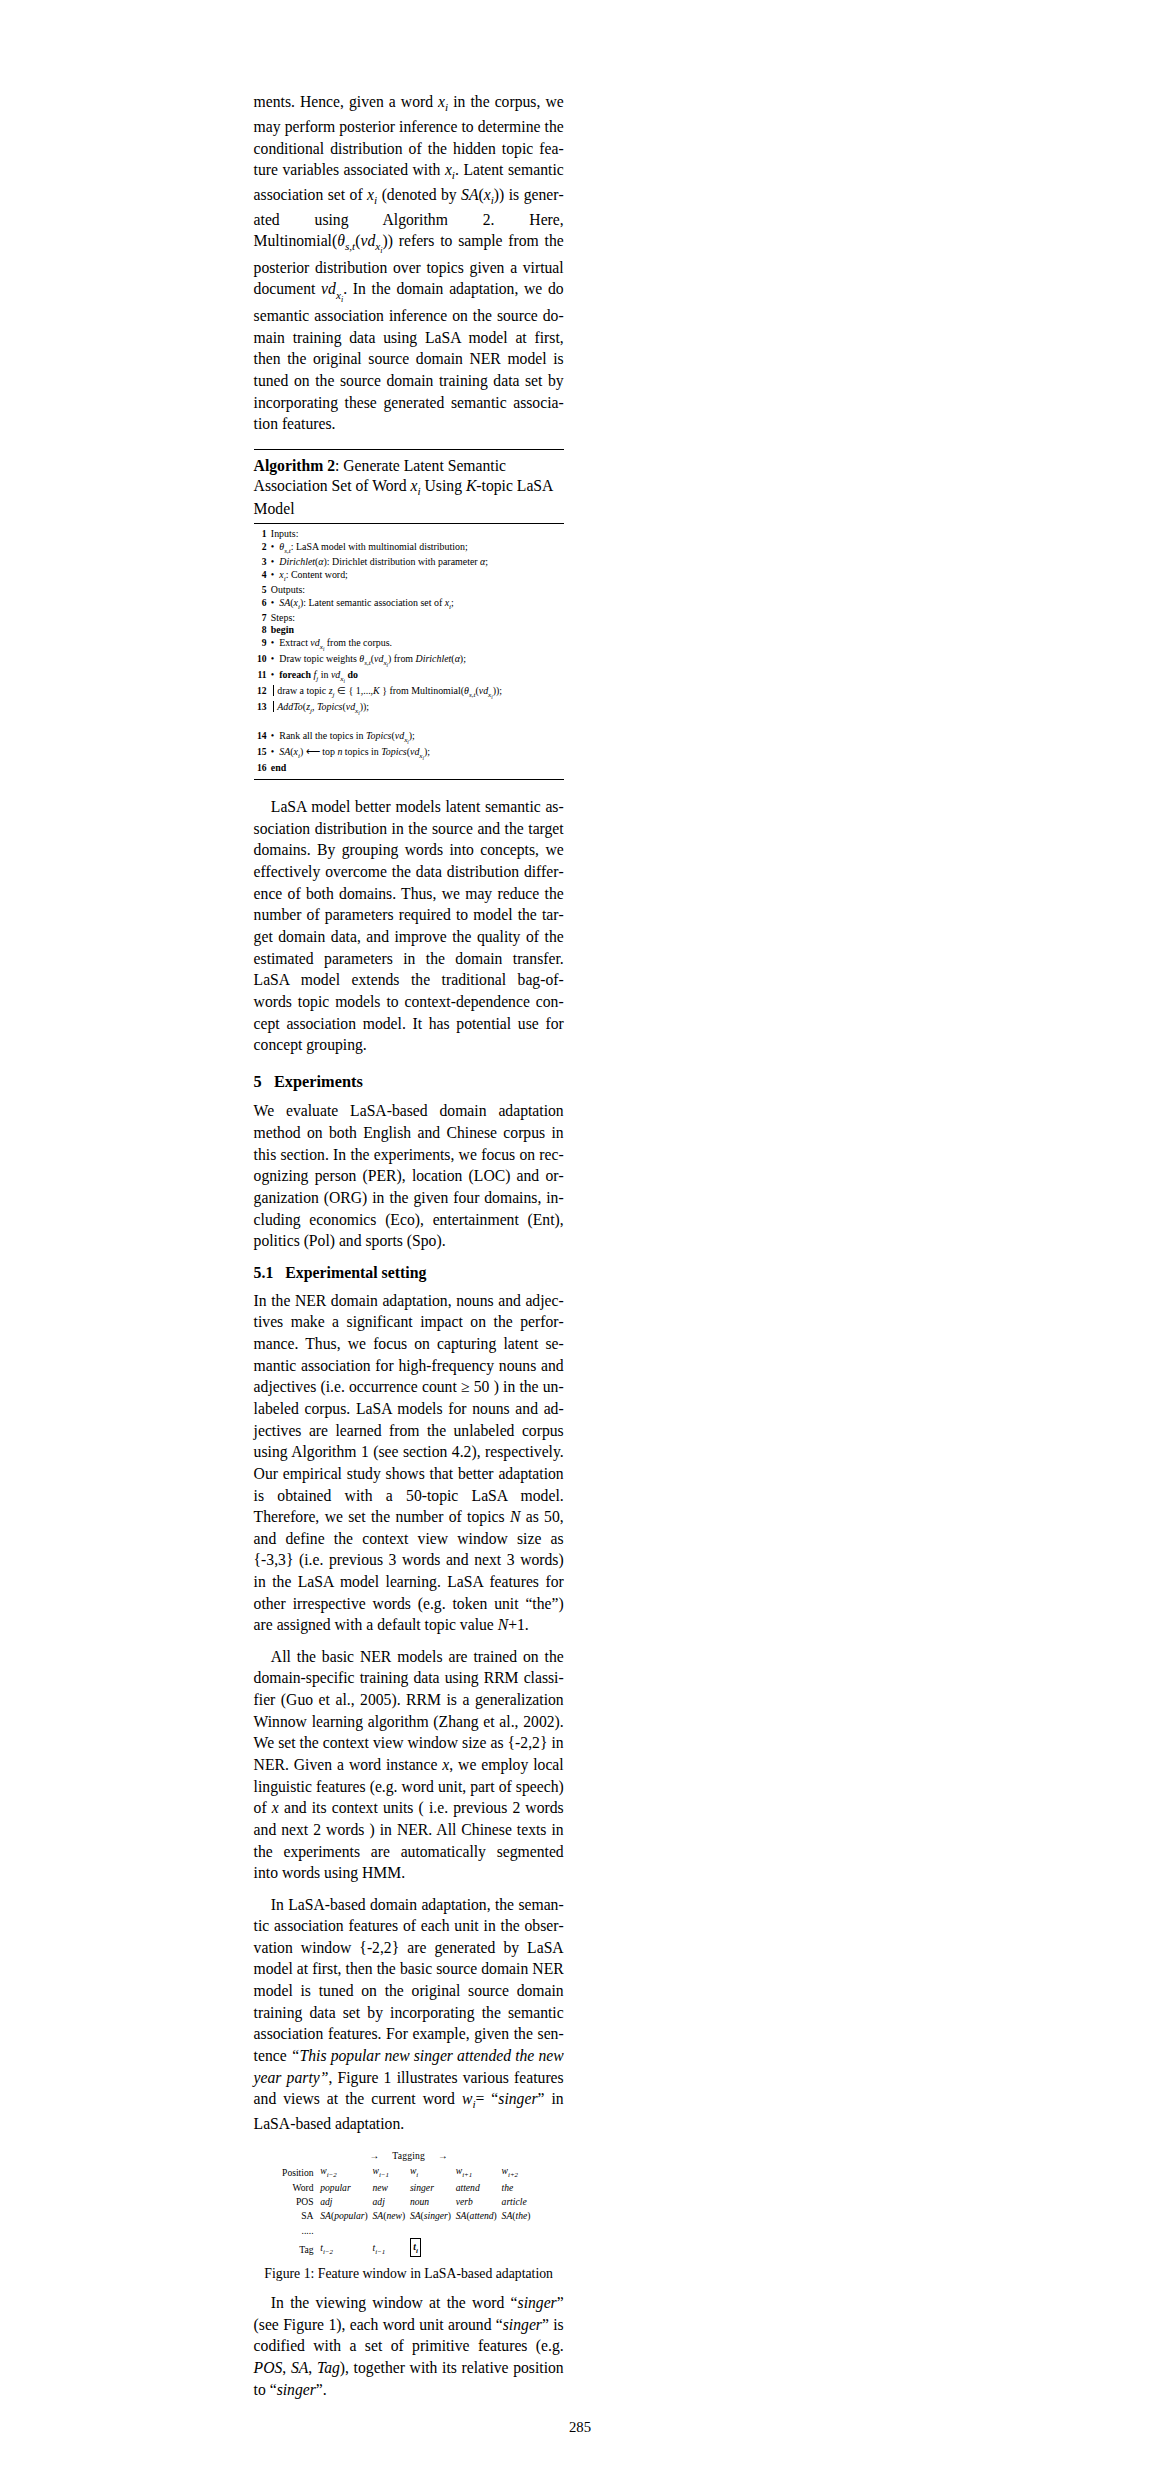ments. Hence, given a word xi in the corpus, we may perform posterior inference to determine the conditional distribution of the hidden topic feature variables associated with xi. Latent semantic association set of xi (denoted by SA(xi)) is generated using Algorithm 2. Here, Multinomial(θs,t(vdxi)) refers to sample from the posterior distribution over topics given a virtual document vdxi. In the domain adaptation, we do semantic association inference on the source domain training data using LaSA model at first, then the original source domain NER model is tuned on the source domain training data set by incorporating these generated semantic association features.
Algorithm 2: Generate Latent Semantic Association Set of Word xi Using K-topic LaSA Model
| 1 | Inputs: |
| 2 | • θ s,t : LaSA model with multinomial distribution; |
| 3 | • Dirichlet ( α ): Dirichlet distribution with parameter α ; |
| 4 | • x i : Content word; |
| 5 | Outputs: |
| 6 | • SA ( x i ): Latent semantic association set of x i ; |
| 7 | Steps: |
| 8 | begin |
| 9 | • Extract vd x i from the corpus. |
| 10 | • Draw topic weights θ s,t ( vd x i ) from Dirichlet ( α ); |
| 11 | • foreach f j in vd x i do |
| 12 | draw a topic z j ∈ { 1,..., K } from Multinomial( θ s,t ( vd x i )); |
| 13 | AddTo ( z j , Topics ( vd x i )); |
| 14 | • Rank all the topics in Topics ( vd x i ); |
| 15 | • SA ( x i ) ⟵ top n topics in Topics ( vd x i ); |
| 16 | end |
LaSA model better models latent semantic association distribution in the source and the target domains. By grouping words into concepts, we effectively overcome the data distribution difference of both domains. Thus, we may reduce the number of parameters required to model the target domain data, and improve the quality of the estimated parameters in the domain transfer. LaSA model extends the traditional bag-of-words topic models to context-dependence concept association model. It has potential use for concept grouping.
5 Experiments
We evaluate LaSA-based domain adaptation method on both English and Chinese corpus in this section. In the experiments, we focus on recognizing person (PER), location (LOC) and organization (ORG) in the given four domains, including economics (Eco), entertainment (Ent), politics (Pol) and sports (Spo).
5.1 Experimental setting
In the NER domain adaptation, nouns and adjectives make a significant impact on the performance. Thus, we focus on capturing latent semantic association for high-frequency nouns and adjectives (i.e. occurrence count ≥ 50 ) in the unlabeled corpus. LaSA models for nouns and adjectives are learned from the unlabeled corpus using Algorithm 1 (see section 4.2), respectively. Our empirical study shows that better adaptation is obtained with a 50-topic LaSA model. Therefore, we set the number of topics N as 50, and define the context view window size as {-3,3} (i.e. previous 3 words and next 3 words) in the LaSA model learning. LaSA features for other irrespective words (e.g. token unit “the”) are assigned with a default topic value N+1.
All the basic NER models are trained on the domain-specific training data using RRM classifier (Guo et al., 2005). RRM is a generalization Winnow learning algorithm (Zhang et al., 2002). We set the context view window size as {-2,2} in NER. Given a word instance x, we employ local linguistic features (e.g. word unit, part of speech) of x and its context units ( i.e. previous 2 words and next 2 words ) in NER. All Chinese texts in the experiments are automatically segmented into words using HMM.
In LaSA-based domain adaptation, the semantic association features of each unit in the observation window {-2,2} are generated by LaSA model at first, then the basic source domain NER model is tuned on the original source domain training data set by incorporating the semantic association features. For example, given the sentence “This popular new singer attended the new year party”, Figure 1 illustrates various features and views at the current word wi= “singer” in LaSA-based adaptation.
→ Tagging →
| Position | w i−2 | w i−1 | w i | w i+1 | w i+2 |
| Word | popular | new | singer | attend | the |
| POS | adj | adj | noun | verb | article |
| SA | SA ( popular ) | SA ( new ) | SA ( singer ) | SA ( attend ) | SA ( the ) |
| ..... | | | | | |
| Tag | t i−2 | t i−1 | t i | | |
Figure 1: Feature window in LaSA-based adaptation
In the viewing window at the word “singer” (see Figure 1), each word unit around “singer” is codified with a set of primitive features (e.g. POS, SA, Tag), together with its relative position to “singer”.
285